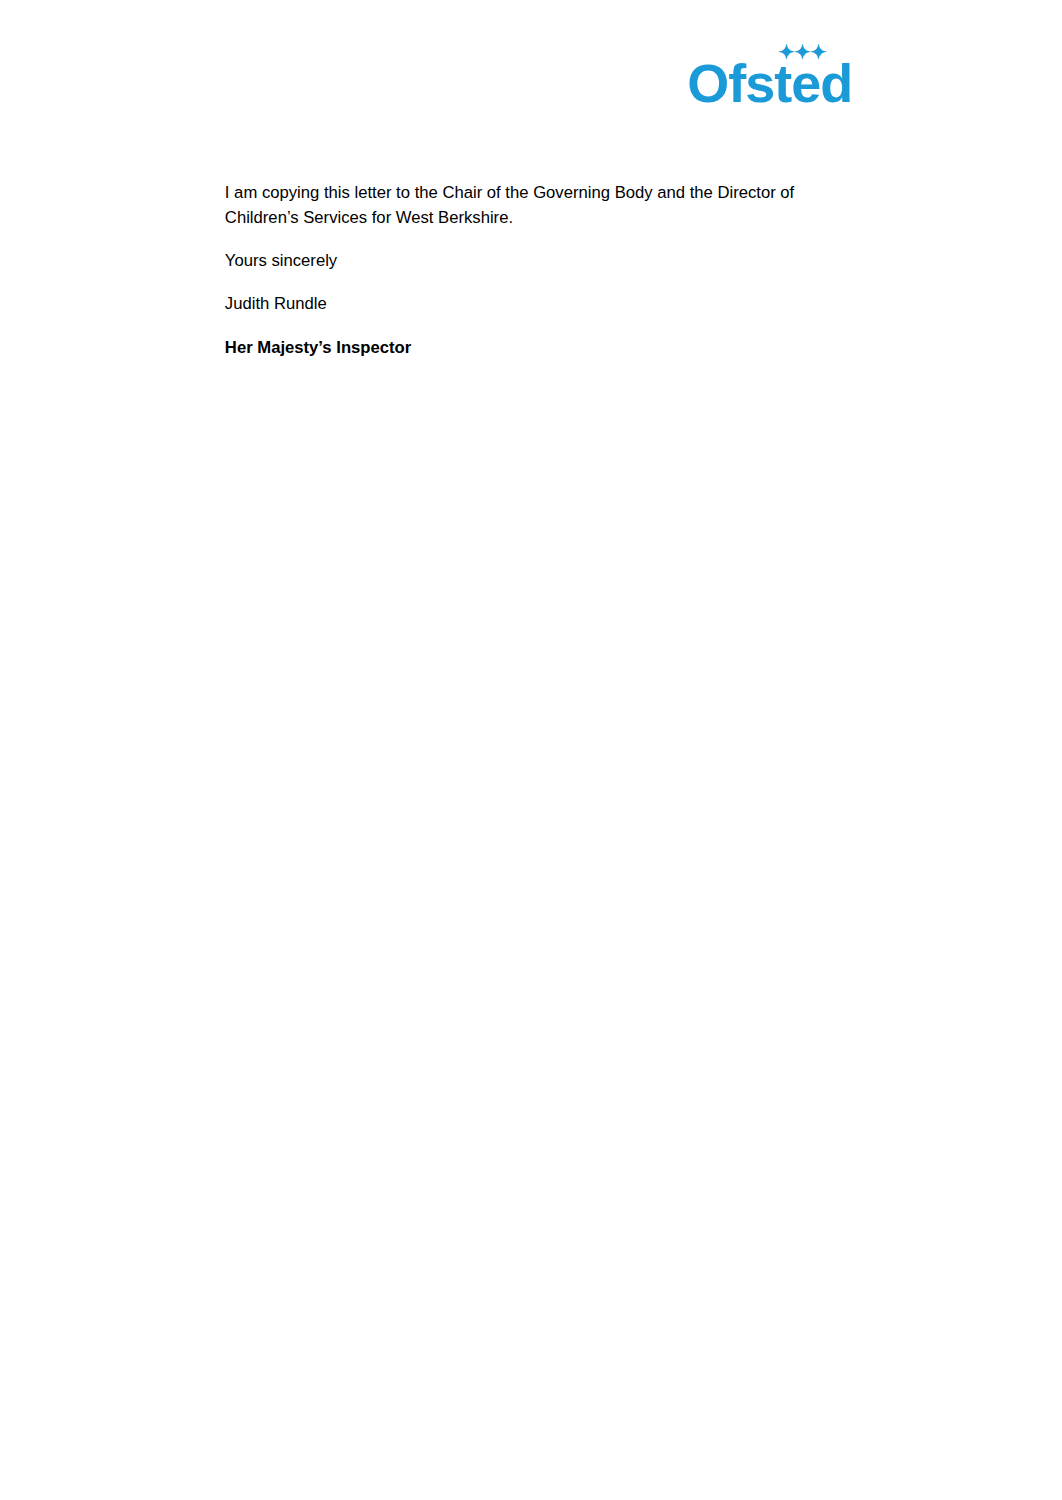✦✦✦
Ofsted
I am copying this letter to the Chair of the Governing Body and the Director of Children’s Services for West Berkshire.
Yours sincerely
Judith Rundle
Her Majesty’s Inspector